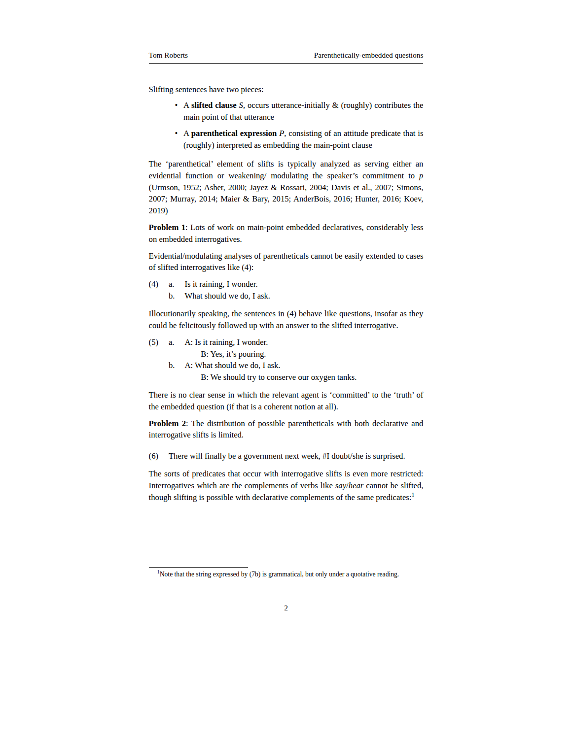Tom Roberts
Parenthetically-embedded questions
Slifting sentences have two pieces:
A slifted clause S, occurs utterance-initially & (roughly) contributes the main point of that utterance
A parenthetical expression P, consisting of an attitude predicate that is (roughly) interpreted as embedding the main-point clause
The ‘parenthetical’ element of slifts is typically analyzed as serving either an evidential function or weakening/ modulating the speaker’s commitment to p (Urmson, 1952; Asher, 2000; Jayez & Rossari, 2004; Davis et al., 2007; Simons, 2007; Murray, 2014; Maier & Bary, 2015; AnderBois, 2016; Hunter, 2016; Koev, 2019)
Problem 1: Lots of work on main-point embedded declaratives, considerably less on embedded interrogatives.
Evidential/modulating analyses of parentheticals cannot be easily extended to cases of slifted interrogatives like (4):
(4)
a.
Is it raining, I wonder.
b.
What should we do, I ask.
Illocutionarily speaking, the sentences in (4) behave like questions, insofar as they could be felicitously followed up with an answer to the slifted interrogative.
(5)
a.
A: Is it raining, I wonder.
B: Yes, it’s pouring.
b.
A: What should we do, I ask.
B: We should try to conserve our oxygen tanks.
There is no clear sense in which the relevant agent is ‘committed’ to the ‘truth’ of the embedded question (if that is a coherent notion at all).
Problem 2: The distribution of possible parentheticals with both declarative and interrogative slifts is limited.
(6)
There will finally be a government next week, #I doubt/she is surprised.
The sorts of predicates that occur with interrogative slifts is even more restricted: Interrogatives which are the complements of verbs like say/hear cannot be slifted, though slifting is possible with declarative complements of the same predicates:1
1Note that the string expressed by (7b) is grammatical, but only under a quotative reading.
2